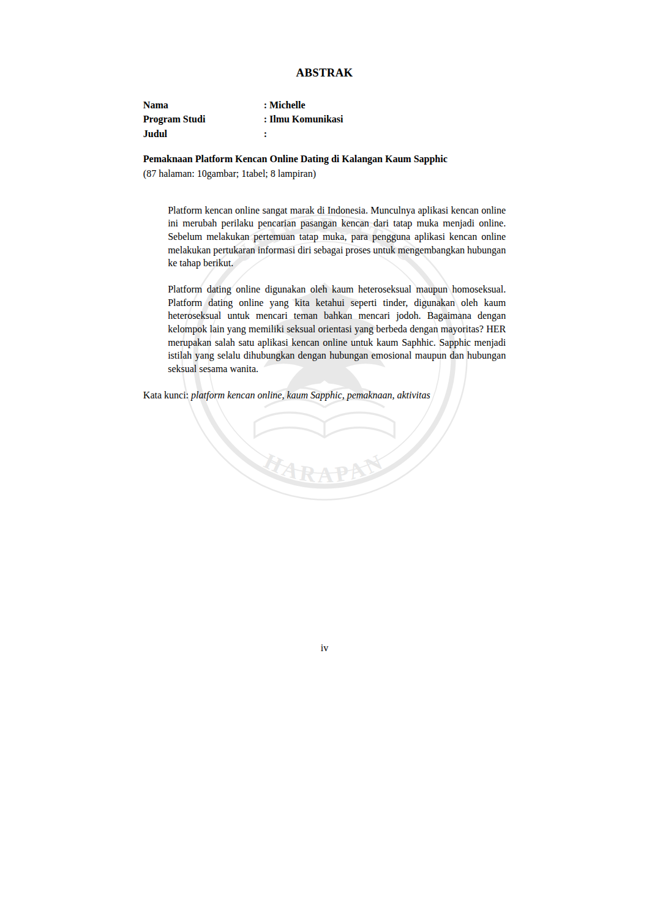UNIVERSITAS HARAPAN
ABSTRAK
| Nama | : Michelle |
| Program Studi | : Ilmu Komunikasi |
| Judul | : |
Pemaknaan Platform Kencan Online Dating di Kalangan Kaum Sapphic
(87 halaman: 10gambar; 1tabel; 8 lampiran)
Platform kencan online sangat marak di Indonesia. Munculnya aplikasi kencan online ini merubah perilaku pencarian pasangan kencan dari tatap muka menjadi online. Sebelum melakukan pertemuan tatap muka, para pengguna aplikasi kencan online melakukan pertukaran informasi diri sebagai proses untuk mengembangkan hubungan ke tahap berikut.
Platform dating online digunakan oleh kaum heteroseksual maupun homoseksual. Platform dating online yang kita ketahui seperti tinder, digunakan oleh kaum heteroseksual untuk mencari teman bahkan mencari jodoh. Bagaimana dengan kelompok lain yang memiliki seksual orientasi yang berbeda dengan mayoritas? HER merupakan salah satu aplikasi kencan online untuk kaum Saphhic. Sapphic menjadi istilah yang selalu dihubungkan dengan hubungan emosional maupun dan hubungan seksual sesama wanita.
Kata kunci: platform kencan online, kaum Sapphic, pemaknaan, aktivitas
iv